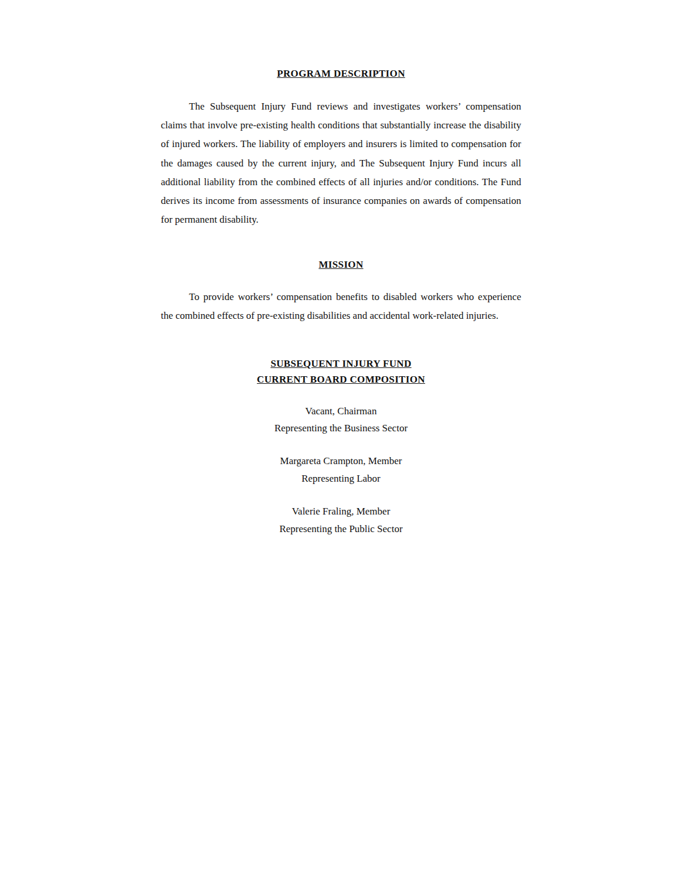PROGRAM DESCRIPTION
The Subsequent Injury Fund reviews and investigates workers’ compensation claims that involve pre-existing health conditions that substantially increase the disability of injured workers. The liability of employers and insurers is limited to compensation for the damages caused by the current injury, and The Subsequent Injury Fund incurs all additional liability from the combined effects of all injuries and/or conditions. The Fund derives its income from assessments of insurance companies on awards of compensation for permanent disability.
MISSION
To provide workers’ compensation benefits to disabled workers who experience the combined effects of pre-existing disabilities and accidental work-related injuries.
SUBSEQUENT INJURY FUND
CURRENT BOARD COMPOSITION
Vacant, Chairman
Representing the Business Sector
Margareta Crampton, Member
Representing Labor
Valerie Fraling, Member
Representing the Public Sector